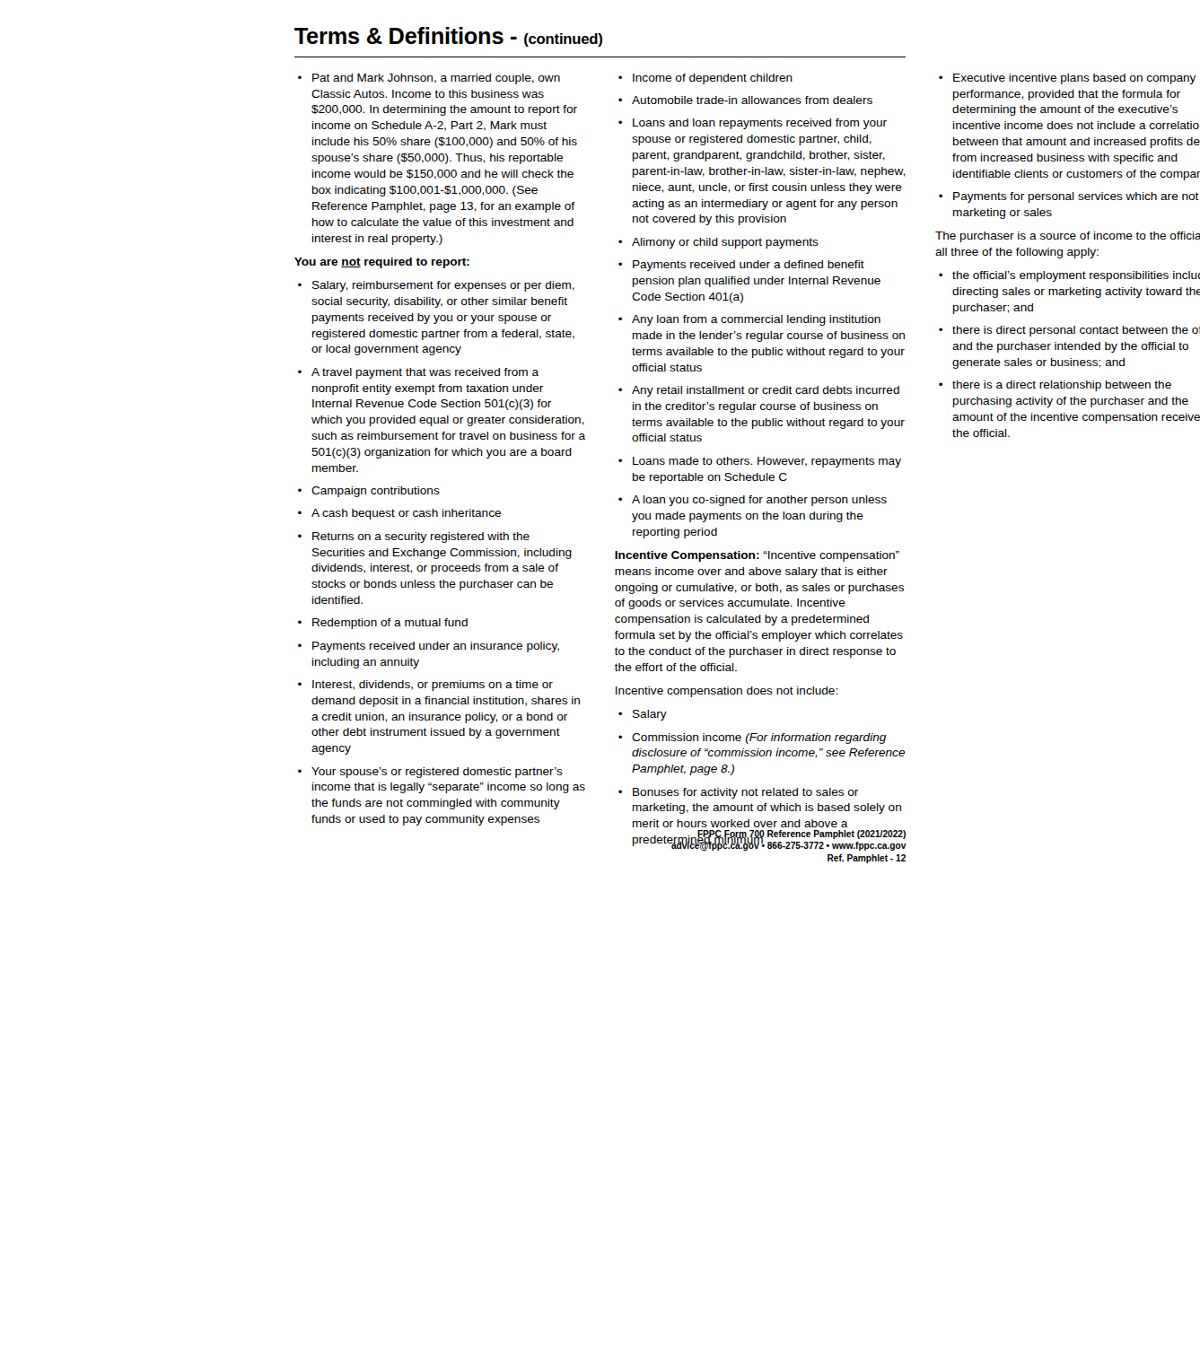Terms & Definitions - (continued)
Pat and Mark Johnson, a married couple, own Classic Autos. Income to this business was $200,000. In determining the amount to report for income on Schedule A-2, Part 2, Mark must include his 50% share ($100,000) and 50% of his spouse’s share ($50,000). Thus, his reportable income would be $150,000 and he will check the box indicating $100,001-$1,000,000. (See Reference Pamphlet, page 13, for an example of how to calculate the value of this investment and interest in real property.)
You are not required to report:
Salary, reimbursement for expenses or per diem, social security, disability, or other similar benefit payments received by you or your spouse or registered domestic partner from a federal, state, or local government agency
A travel payment that was received from a nonprofit entity exempt from taxation under Internal Revenue Code Section 501(c)(3) for which you provided equal or greater consideration, such as reimbursement for travel on business for a 501(c)(3) organization for which you are a board member.
Campaign contributions
A cash bequest or cash inheritance
Returns on a security registered with the Securities and Exchange Commission, including dividends, interest, or proceeds from a sale of stocks or bonds unless the purchaser can be identified.
Redemption of a mutual fund
Payments received under an insurance policy, including an annuity
Interest, dividends, or premiums on a time or demand deposit in a financial institution, shares in a credit union, an insurance policy, or a bond or other debt instrument issued by a government agency
Your spouse’s or registered domestic partner’s income that is legally “separate” income so long as the funds are not commingled with community funds or used to pay community expenses
Income of dependent children
Automobile trade-in allowances from dealers
Loans and loan repayments received from your spouse or registered domestic partner, child, parent, grandparent, grandchild, brother, sister, parent-in-law, brother-in-law, sister-in-law, nephew, niece, aunt, uncle, or first cousin unless they were acting as an intermediary or agent for any person not covered by this provision
Alimony or child support payments
Payments received under a defined benefit pension plan qualified under Internal Revenue Code Section 401(a)
Any loan from a commercial lending institution made in the lender’s regular course of business on terms available to the public without regard to your official status
Any retail installment or credit card debts incurred in the creditor’s regular course of business on terms available to the public without regard to your official status
Loans made to others. However, repayments may be reportable on Schedule C
A loan you co-signed for another person unless you made payments on the loan during the reporting period
Incentive Compensation: “Incentive compensation” means income over and above salary that is either ongoing or cumulative, or both, as sales or purchases of goods or services accumulate. Incentive compensation is calculated by a predetermined formula set by the official’s employer which correlates to the conduct of the purchaser in direct response to the effort of the official.
Incentive compensation does not include:
Salary
Commission income (For information regarding disclosure of “commission income,” see Reference Pamphlet, page 8.)
Bonuses for activity not related to sales or marketing, the amount of which is based solely on merit or hours worked over and above a predetermined minimum
Executive incentive plans based on company performance, provided that the formula for determining the amount of the executive’s incentive income does not include a correlation between that amount and increased profits derived from increased business with specific and identifiable clients or customers of the company
Payments for personal services which are not marketing or sales
The purchaser is a source of income to the official if all three of the following apply:
the official’s employment responsibilities include directing sales or marketing activity toward the purchaser; and
there is direct personal contact between the official and the purchaser intended by the official to generate sales or business; and
there is a direct relationship between the purchasing activity of the purchaser and the amount of the incentive compensation received by the official.
FPPC Form 700 Reference Pamphlet (2021/2022)
advice@fppc.ca.gov • 866-275-3772 • www.fppc.ca.gov
Ref. Pamphlet - 12